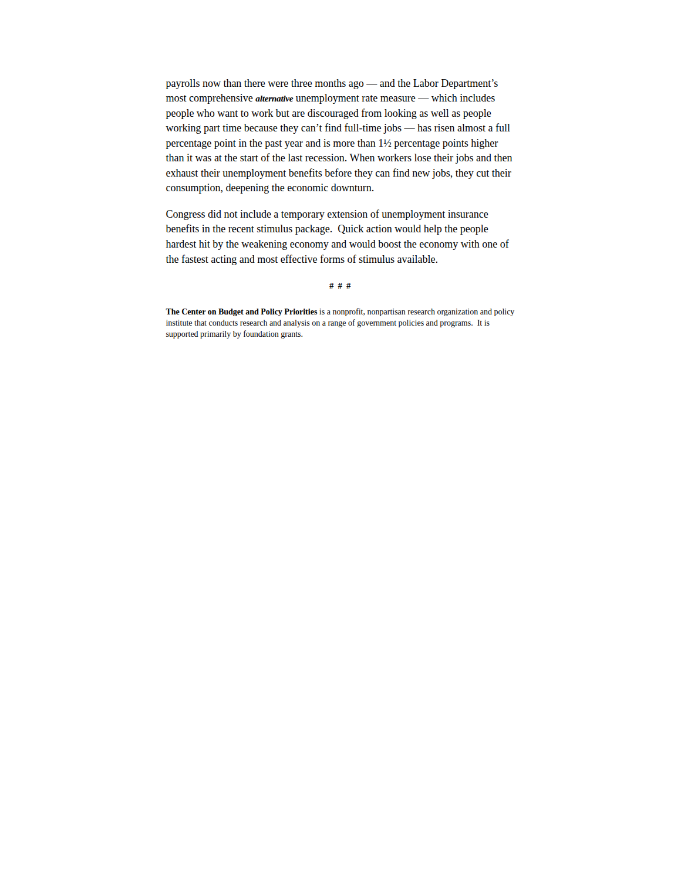payrolls now than there were three months ago — and the Labor Department’s most comprehensive alternative unemployment rate measure — which includes people who want to work but are discouraged from looking as well as people working part time because they can’t find full-time jobs — has risen almost a full percentage point in the past year and is more than 1½ percentage points higher than it was at the start of the last recession. When workers lose their jobs and then exhaust their unemployment benefits before they can find new jobs, they cut their consumption, deepening the economic downturn.
Congress did not include a temporary extension of unemployment insurance benefits in the recent stimulus package. Quick action would help the people hardest hit by the weakening economy and would boost the economy with one of the fastest acting and most effective forms of stimulus available.
# # #
The Center on Budget and Policy Priorities is a nonprofit, nonpartisan research organization and policy institute that conducts research and analysis on a range of government policies and programs. It is supported primarily by foundation grants.